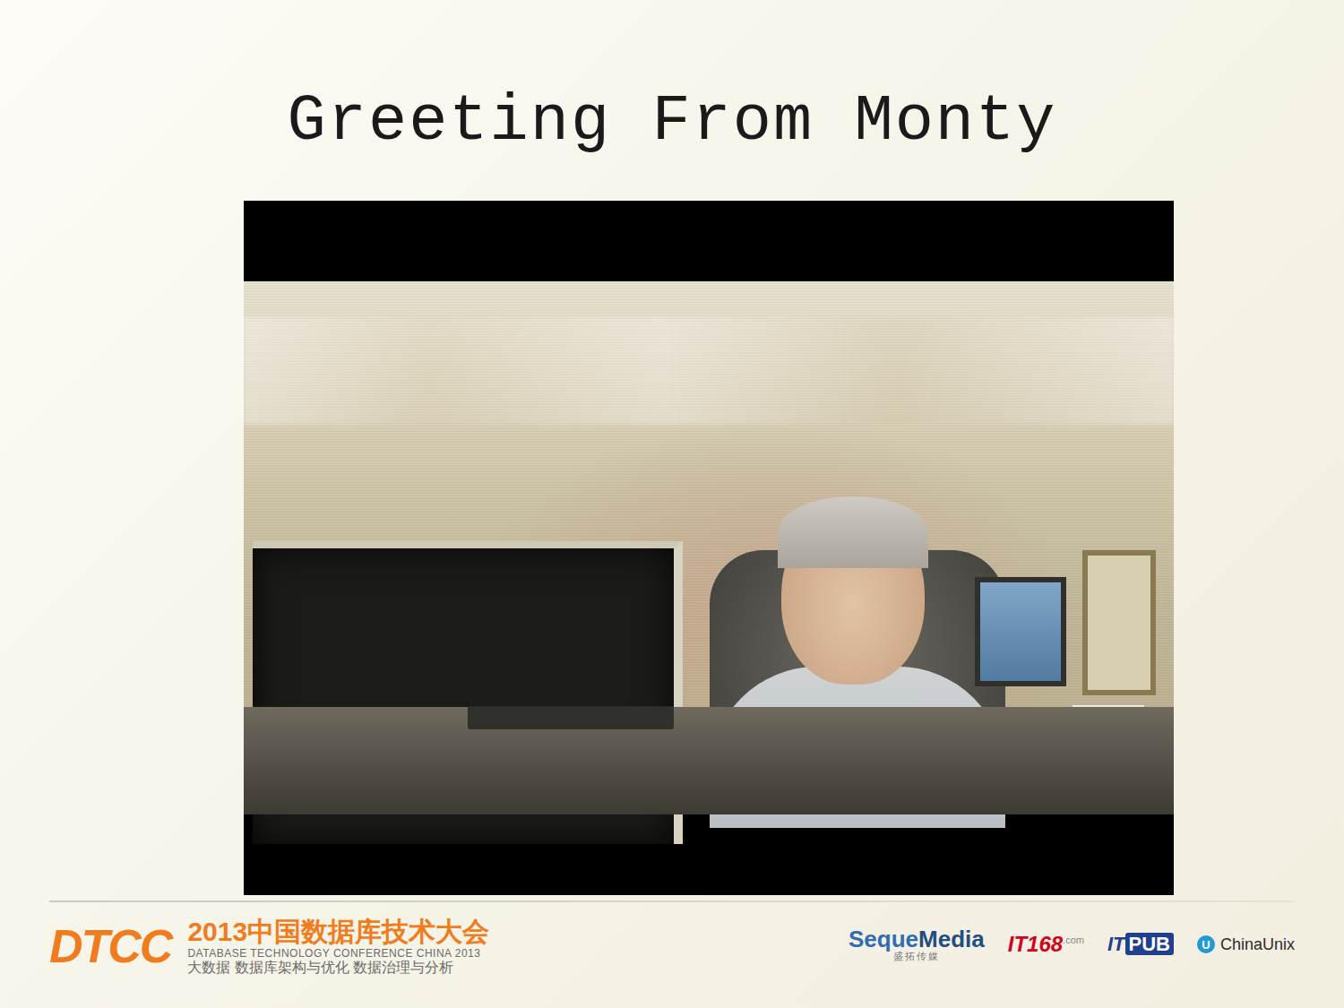Greeting From Monty
DTCC
2013中国数据库技术大会
Database Technology Conference China 2013
大数据 数据库架构与优化 数据治理与分析
SequeMedia
盛拓传媒
IT168.com
ITPUB
UChinaUnix